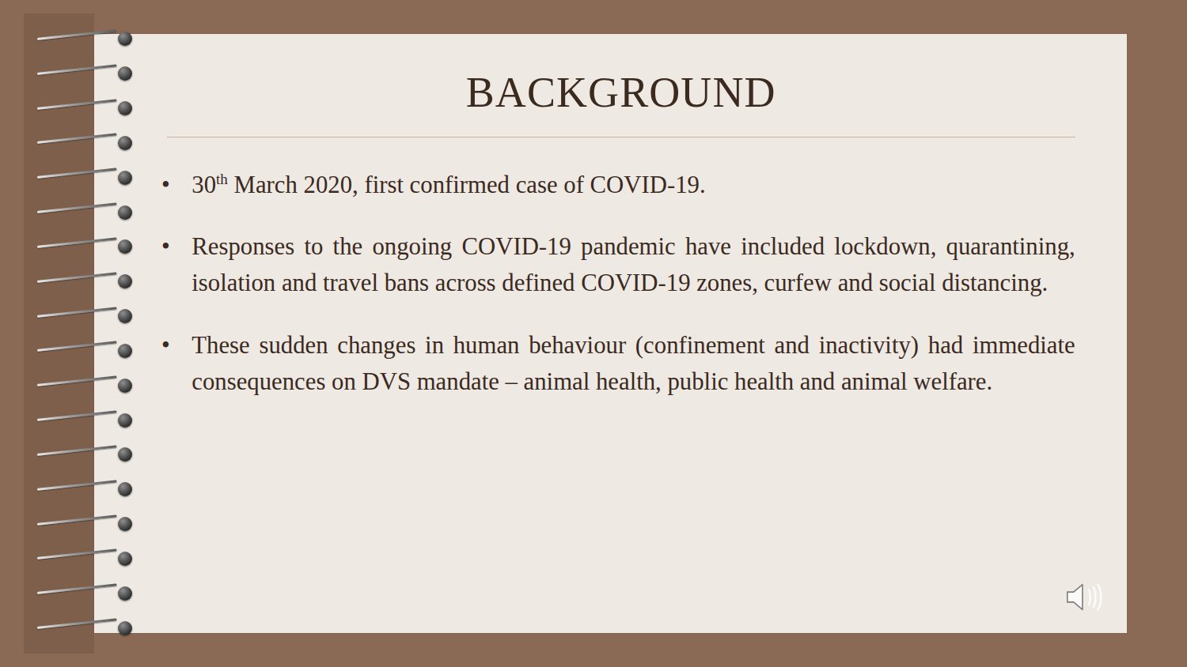BACKGROUND
30th March 2020, first confirmed case of COVID-19.
Responses to the ongoing COVID-19 pandemic have included lockdown, quarantining, isolation and travel bans across defined COVID-19 zones, curfew and social distancing.
These sudden changes in human behaviour (confinement and inactivity) had immediate consequences on DVS mandate – animal health, public health and animal welfare.